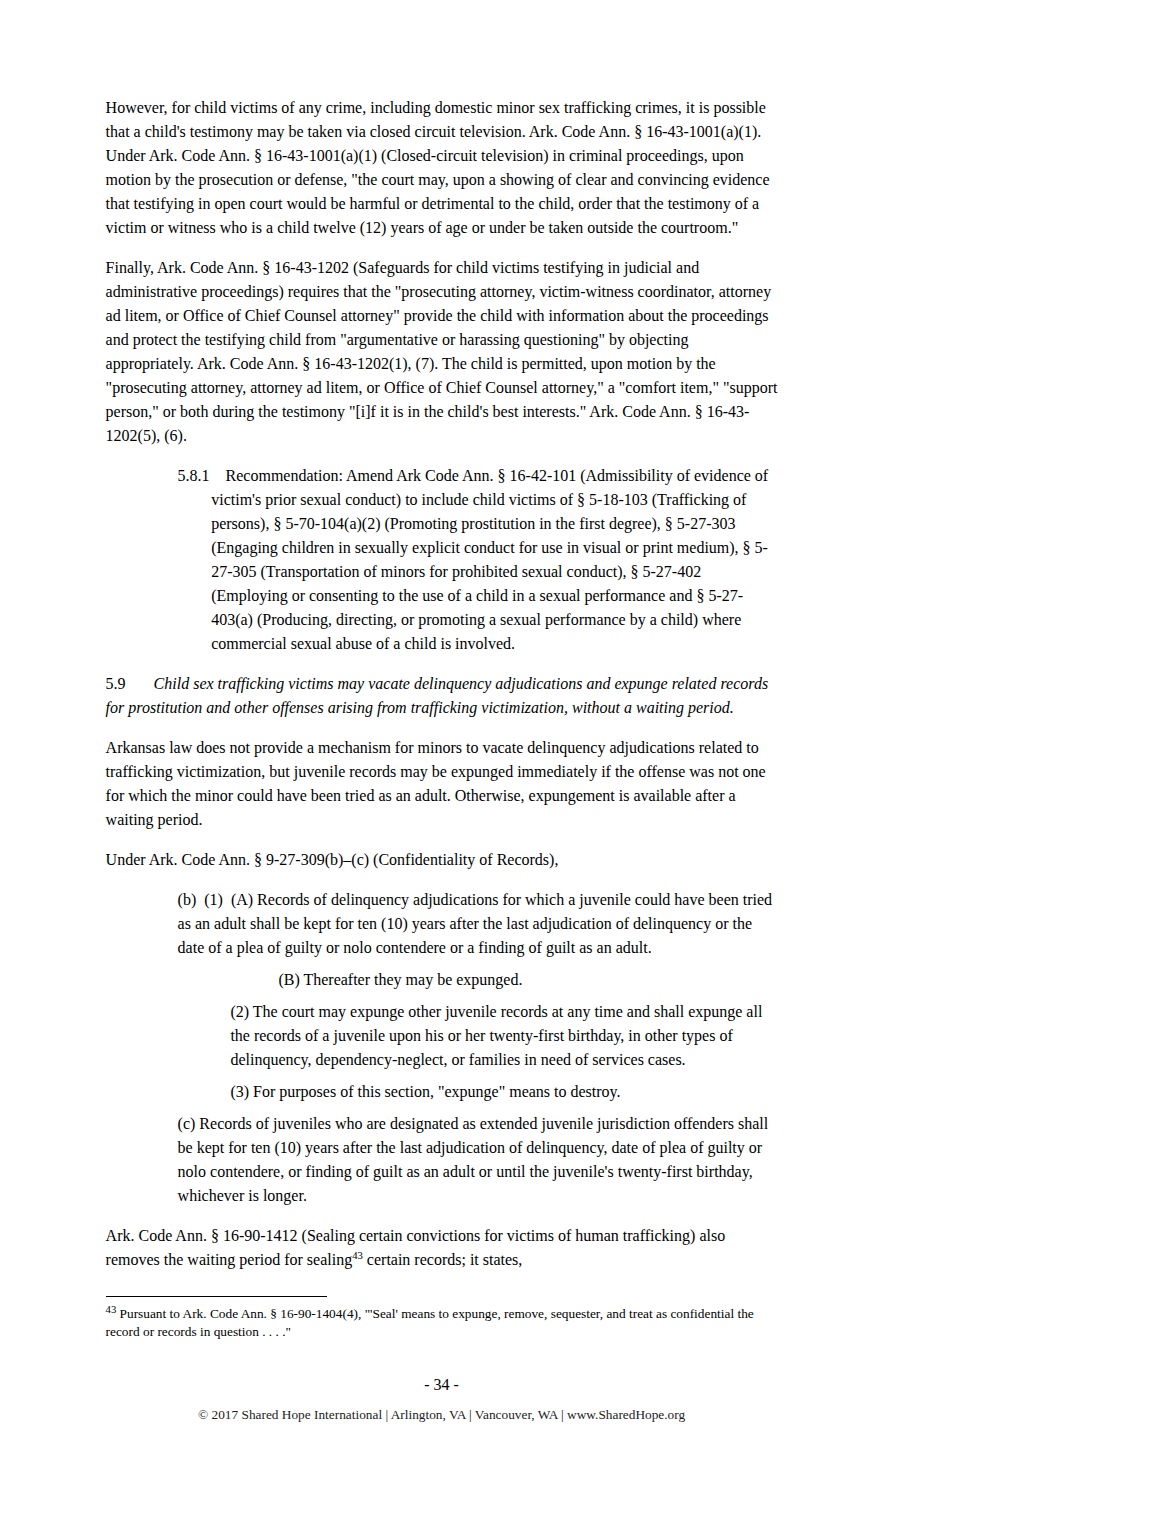However, for child victims of any crime, including domestic minor sex trafficking crimes, it is possible that a child's testimony may be taken via closed circuit television. Ark. Code Ann. § 16-43-1001(a)(1). Under Ark. Code Ann. § 16-43-1001(a)(1) (Closed-circuit television) in criminal proceedings, upon motion by the prosecution or defense, "the court may, upon a showing of clear and convincing evidence that testifying in open court would be harmful or detrimental to the child, order that the testimony of a victim or witness who is a child twelve (12) years of age or under be taken outside the courtroom."
Finally, Ark. Code Ann. § 16-43-1202 (Safeguards for child victims testifying in judicial and administrative proceedings) requires that the "prosecuting attorney, victim-witness coordinator, attorney ad litem, or Office of Chief Counsel attorney" provide the child with information about the proceedings and protect the testifying child from "argumentative or harassing questioning" by objecting appropriately. Ark. Code Ann. § 16-43-1202(1), (7). The child is permitted, upon motion by the "prosecuting attorney, attorney ad litem, or Office of Chief Counsel attorney," a "comfort item," "support person," or both during the testimony "[i]f it is in the child's best interests." Ark. Code Ann. § 16-43-1202(5), (6).
5.8.1 Recommendation: Amend Ark Code Ann. § 16-42-101 (Admissibility of evidence of victim's prior sexual conduct) to include child victims of § 5-18-103 (Trafficking of persons), § 5-70-104(a)(2) (Promoting prostitution in the first degree), § 5-27-303 (Engaging children in sexually explicit conduct for use in visual or print medium), § 5-27-305 (Transportation of minors for prohibited sexual conduct), § 5-27-402 (Employing or consenting to the use of a child in a sexual performance and § 5-27-403(a) (Producing, directing, or promoting a sexual performance by a child) where commercial sexual abuse of a child is involved.
5.9 Child sex trafficking victims may vacate delinquency adjudications and expunge related records for prostitution and other offenses arising from trafficking victimization, without a waiting period.
Arkansas law does not provide a mechanism for minors to vacate delinquency adjudications related to trafficking victimization, but juvenile records may be expunged immediately if the offense was not one for which the minor could have been tried as an adult. Otherwise, expungement is available after a waiting period.
Under Ark. Code Ann. § 9-27-309(b)–(c) (Confidentiality of Records),
(b) (1) (A) Records of delinquency adjudications for which a juvenile could have been tried as an adult shall be kept for ten (10) years after the last adjudication of delinquency or the date of a plea of guilty or nolo contendere or a finding of guilt as an adult.
(B) Thereafter they may be expunged.
(2) The court may expunge other juvenile records at any time and shall expunge all the records of a juvenile upon his or her twenty-first birthday, in other types of delinquency, dependency-neglect, or families in need of services cases.
(3) For purposes of this section, "expunge" means to destroy.
(c) Records of juveniles who are designated as extended juvenile jurisdiction offenders shall be kept for ten (10) years after the last adjudication of delinquency, date of plea of guilty or nolo contendere, or finding of guilt as an adult or until the juvenile's twenty-first birthday, whichever is longer.
Ark. Code Ann. § 16-90-1412 (Sealing certain convictions for victims of human trafficking) also removes the waiting period for sealing43 certain records; it states,
43 Pursuant to Ark. Code Ann. § 16-90-1404(4), "'Seal' means to expunge, remove, sequester, and treat as confidential the record or records in question . . . ."
- 34 -
© 2017 Shared Hope International | Arlington, VA | Vancouver, WA | www.SharedHope.org